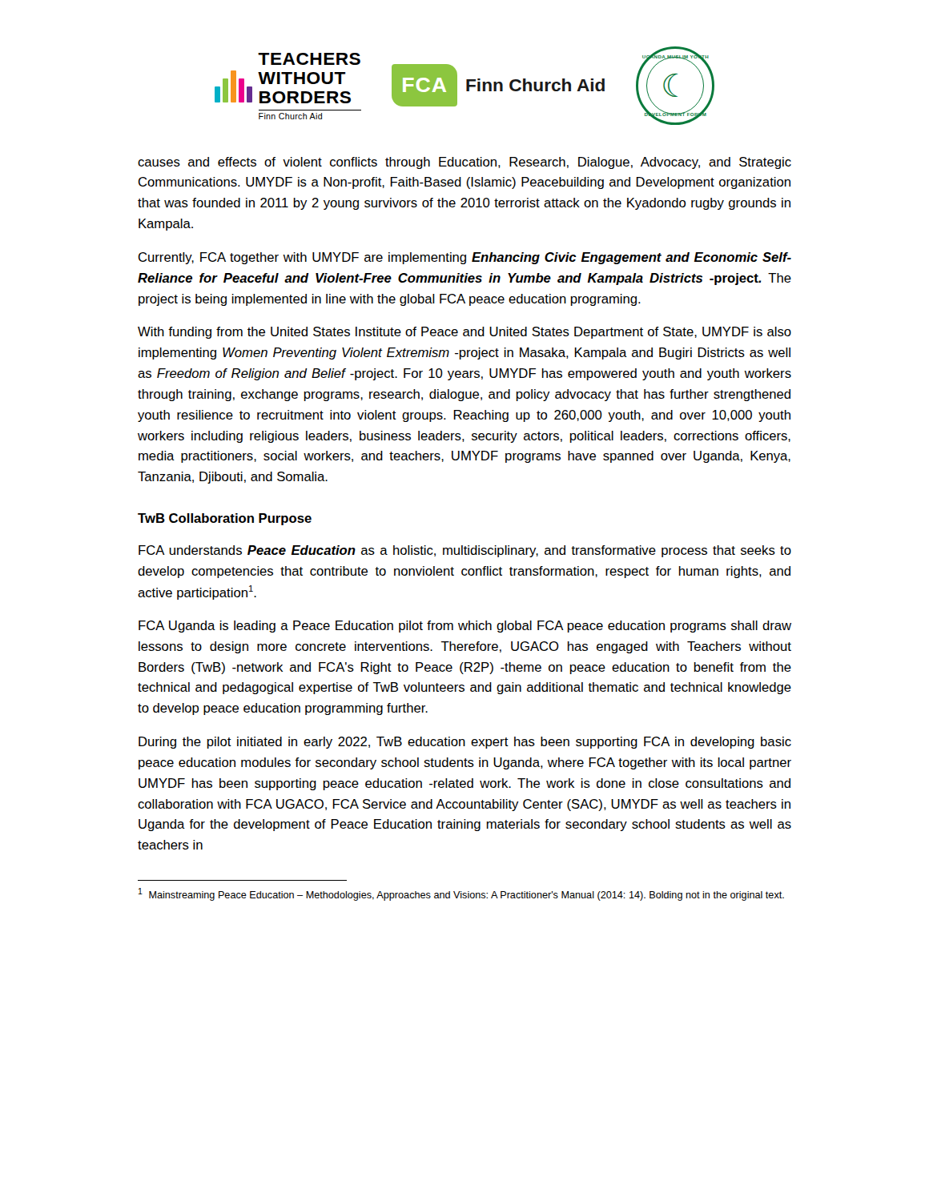TEACHERS
WITHOUT
BORDERS
Finn Church Aid
FCA
Finn Church Aid
UGANDA MUSLIM YOUTH
☾
DEVELOPMENT FORUM
causes and effects of violent conflicts through Education, Research, Dialogue, Advocacy, and Strategic Communications. UMYDF is a Non-profit, Faith-Based (Islamic) Peacebuilding and Development organization that was founded in 2011 by 2 young survivors of the 2010 terrorist attack on the Kyadondo rugby grounds in Kampala.
Currently, FCA together with UMYDF are implementing Enhancing Civic Engagement and Economic Self-Reliance for Peaceful and Violent-Free Communities in Yumbe and Kampala Districts -project. The project is being implemented in line with the global FCA peace education programing.
With funding from the United States Institute of Peace and United States Department of State, UMYDF is also implementing Women Preventing Violent Extremism -project in Masaka, Kampala and Bugiri Districts as well as Freedom of Religion and Belief -project. For 10 years, UMYDF has empowered youth and youth workers through training, exchange programs, research, dialogue, and policy advocacy that has further strengthened youth resilience to recruitment into violent groups. Reaching up to 260,000 youth, and over 10,000 youth workers including religious leaders, business leaders, security actors, political leaders, corrections officers, media practitioners, social workers, and teachers, UMYDF programs have spanned over Uganda, Kenya, Tanzania, Djibouti, and Somalia.
TwB Collaboration Purpose
FCA understands Peace Education as a holistic, multidisciplinary, and transformative process that seeks to develop competencies that contribute to nonviolent conflict transformation, respect for human rights, and active participation1.
FCA Uganda is leading a Peace Education pilot from which global FCA peace education programs shall draw lessons to design more concrete interventions. Therefore, UGACO has engaged with Teachers without Borders (TwB) -network and FCA's Right to Peace (R2P) -theme on peace education to benefit from the technical and pedagogical expertise of TwB volunteers and gain additional thematic and technical knowledge to develop peace education programming further.
During the pilot initiated in early 2022, TwB education expert has been supporting FCA in developing basic peace education modules for secondary school students in Uganda, where FCA together with its local partner UMYDF has been supporting peace education -related work. The work is done in close consultations and collaboration with FCA UGACO, FCA Service and Accountability Center (SAC), UMYDF as well as teachers in Uganda for the development of Peace Education training materials for secondary school students as well as teachers in
1 Mainstreaming Peace Education – Methodologies, Approaches and Visions: A Practitioner's Manual (2014: 14). Bolding not in the original text.